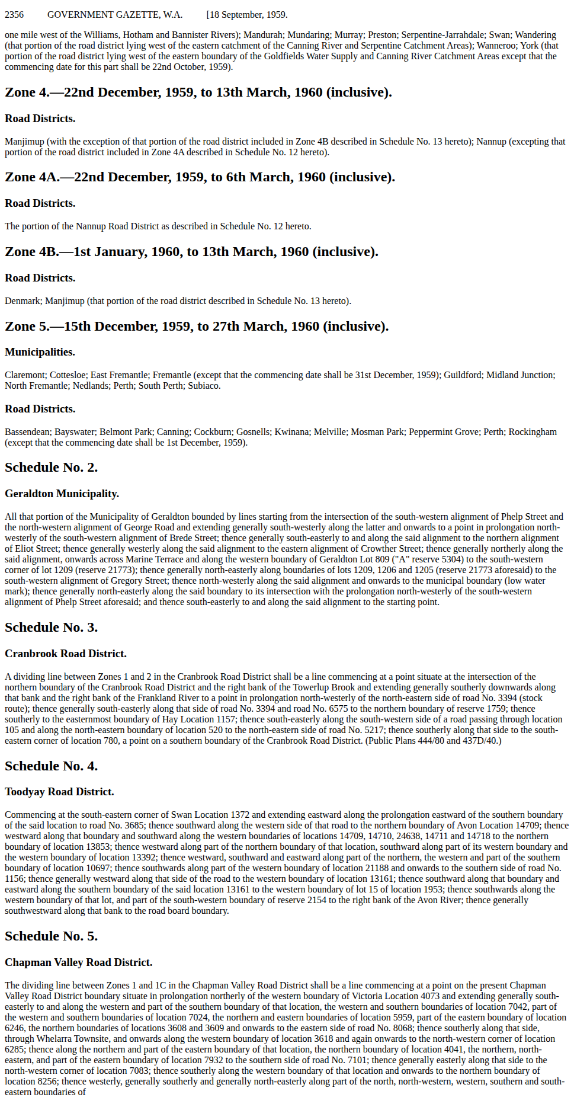2356 GOVERNMENT GAZETTE, W.A. [18 September, 1959.
one mile west of the Williams, Hotham and Bannister Rivers); Mandurah; Mundaring; Murray; Preston; Serpentine-Jarrahdale; Swan; Wandering (that portion of the road district lying west of the eastern catchment of the Canning River and Serpentine Catchment Areas); Wanneroo; York (that portion of the road district lying west of the eastern boundary of the Goldfields Water Supply and Canning River Catchment Areas except that the commencing date for this part shall be 22nd October, 1959).
Zone 4.—22nd December, 1959, to 13th March, 1960 (inclusive).
Road Districts.
Manjimup (with the exception of that portion of the road district included in Zone 4B described in Schedule No. 13 hereto); Nannup (excepting that portion of the road district included in Zone 4A described in Schedule No. 12 hereto).
Zone 4A.—22nd December, 1959, to 6th March, 1960 (inclusive).
Road Districts.
The portion of the Nannup Road District as described in Schedule No. 12 hereto.
Zone 4B.—1st January, 1960, to 13th March, 1960 (inclusive).
Road Districts.
Denmark; Manjimup (that portion of the road district described in Schedule No. 13 hereto).
Zone 5.—15th December, 1959, to 27th March, 1960 (inclusive).
Municipalities.
Claremont; Cottesloe; East Fremantle; Fremantle (except that the commencing date shall be 31st December, 1959); Guildford; Midland Junction; North Fremantle; Nedlands; Perth; South Perth; Subiaco.
Road Districts.
Bassendean; Bayswater; Belmont Park; Canning; Cockburn; Gosnells; Kwinana; Melville; Mosman Park; Peppermint Grove; Perth; Rockingham (except that the commencing date shall be 1st December, 1959).
Schedule No. 2.
Geraldton Municipality.
All that portion of the Municipality of Geraldton bounded by lines starting from the intersection of the south-western alignment of Phelp Street and the north-western alignment of George Road and extending generally south-westerly along the latter and onwards to a point in prolongation north-westerly of the south-western alignment of Brede Street; thence generally south-easterly to and along the said alignment to the northern alignment of Eliot Street; thence generally westerly along the said alignment to the eastern alignment of Crowther Street; thence generally northerly along the said alignment, onwards across Marine Terrace and along the western boundary of Geraldton Lot 809 ("A" reserve 5304) to the south-western corner of lot 1209 (reserve 21773); thence generally north-easterly along boundaries of lots 1209, 1206 and 1205 (reserve 21773 aforesaid) to the south-western alignment of Gregory Street; thence north-westerly along the said alignment and onwards to the municipal boundary (low water mark); thence generally north-easterly along the said boundary to its intersection with the prolongation north-westerly of the south-western alignment of Phelp Street aforesaid; and thence south-easterly to and along the said alignment to the starting point.
Schedule No. 3.
Cranbrook Road District.
A dividing line between Zones 1 and 2 in the Cranbrook Road District shall be a line commencing at a point situate at the intersection of the northern boundary of the Cranbrook Road District and the right bank of the Towerlup Brook and extending generally southerly downwards along that bank and the right bank of the Frankland River to a point in prolongation north-westerly of the north-eastern side of road No. 3394 (stock route); thence generally south-easterly along that side of road No. 3394 and road No. 6575 to the northern boundary of reserve 1759; thence southerly to the easternmost boundary of Hay Location 1157; thence south-easterly along the south-western side of a road passing through location 105 and along the north-eastern boundary of location 520 to the north-eastern side of road No. 5217; thence southerly along that side to the south-eastern corner of location 780, a point on a southern boundary of the Cranbrook Road District. (Public Plans 444/80 and 437D/40.)
Schedule No. 4.
Toodyay Road District.
Commencing at the south-eastern corner of Swan Location 1372 and extending eastward along the prolongation eastward of the southern boundary of the said location to road No. 3685; thence southward along the western side of that road to the northern boundary of Avon Location 14709; thence westward along that boundary and southward along the western boundaries of locations 14709, 14710, 24638, 14711 and 14718 to the northern boundary of location 13853; thence westward along part of the northern boundary of that location, southward along part of its western boundary and the western boundary of location 13392; thence westward, southward and eastward along part of the northern, the western and part of the southern boundary of location 10697; thence southwards along part of the western boundary of location 21188 and onwards to the southern side of road No. 1156; thence generally westward along that side of the road to the western boundary of location 13161; thence southward along that boundary and eastward along the southern boundary of the said location 13161 to the western boundary of lot 15 of location 1953; thence southwards along the western boundary of that lot, and part of the south-western boundary of reserve 2154 to the right bank of the Avon River; thence generally southwestward along that bank to the road board boundary.
Schedule No. 5.
Chapman Valley Road District.
The dividing line between Zones 1 and 1C in the Chapman Valley Road District shall be a line commencing at a point on the present Chapman Valley Road District boundary situate in prolongation northerly of the western boundary of Victoria Location 4073 and extending generally south-easterly to and along the western and part of the southern boundary of that location, the western and southern boundaries of location 7042, part of the western and southern boundaries of location 7024, the northern and eastern boundaries of location 5959, part of the eastern boundary of location 6246, the northern boundaries of locations 3608 and 3609 and onwards to the eastern side of road No. 8068; thence southerly along that side, through Whelarra Townsite, and onwards along the western boundary of location 3618 and again onwards to the north-western corner of location 6285; thence along the northern and part of the eastern boundary of that location, the northern boundary of location 4041, the northern, north-eastern, and part of the eastern boundary of location 7932 to the southern side of road No. 7101; thence generally easterly along that side to the north-western corner of location 7083; thence southerly along the western boundary of that location and onwards to the northern boundary of location 8256; thence westerly, generally southerly and generally north-easterly along part of the north, north-western, western, southern and south-eastern boundaries of